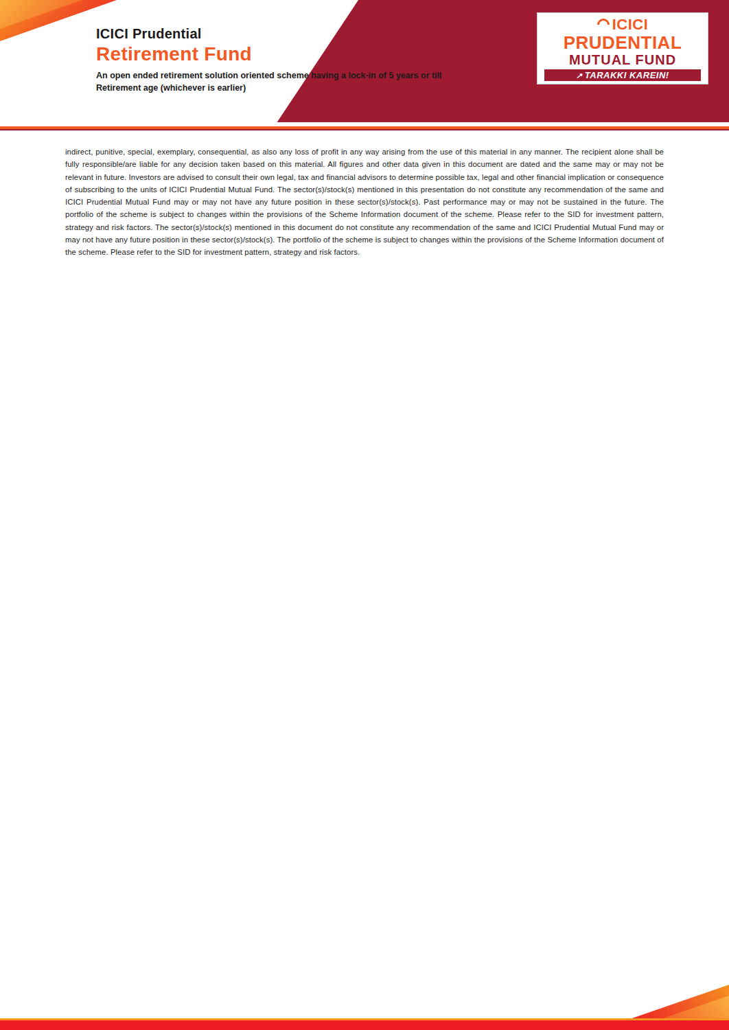ICICI Prudential
Retirement Fund
An open ended retirement solution oriented scheme having a lock-in of 5 years or till
Retirement age (whichever is earlier)
ICICI
PRUDENTIAL
MUTUAL FUND
↗TARAKKI KAREIN!
indirect, punitive, special, exemplary, consequential, as also any loss of profit in any way arising from the use of this material in any manner. The recipient alone shall be fully responsible/are liable for any decision taken based on this material. All figures and other data given in this document are dated and the same may or may not be relevant in future. Investors are advised to consult their own legal, tax and financial advisors to determine possible tax, legal and other financial implication or consequence of subscribing to the units of ICICI Prudential Mutual Fund. The sector(s)/stock(s) mentioned in this presentation do not constitute any recommendation of the same and ICICI Prudential Mutual Fund may or may not have any future position in these sector(s)/stock(s). Past performance may or may not be sustained in the future. The portfolio of the scheme is subject to changes within the provisions of the Scheme Information document of the scheme. Please refer to the SID for investment pattern, strategy and risk factors. The sector(s)/stock(s) mentioned in this document do not constitute any recommendation of the same and ICICI Prudential Mutual Fund may or may not have any future position in these sector(s)/stock(s). The portfolio of the scheme is subject to changes within the provisions of the Scheme Information document of the scheme. Please refer to the SID for investment pattern, strategy and risk factors.